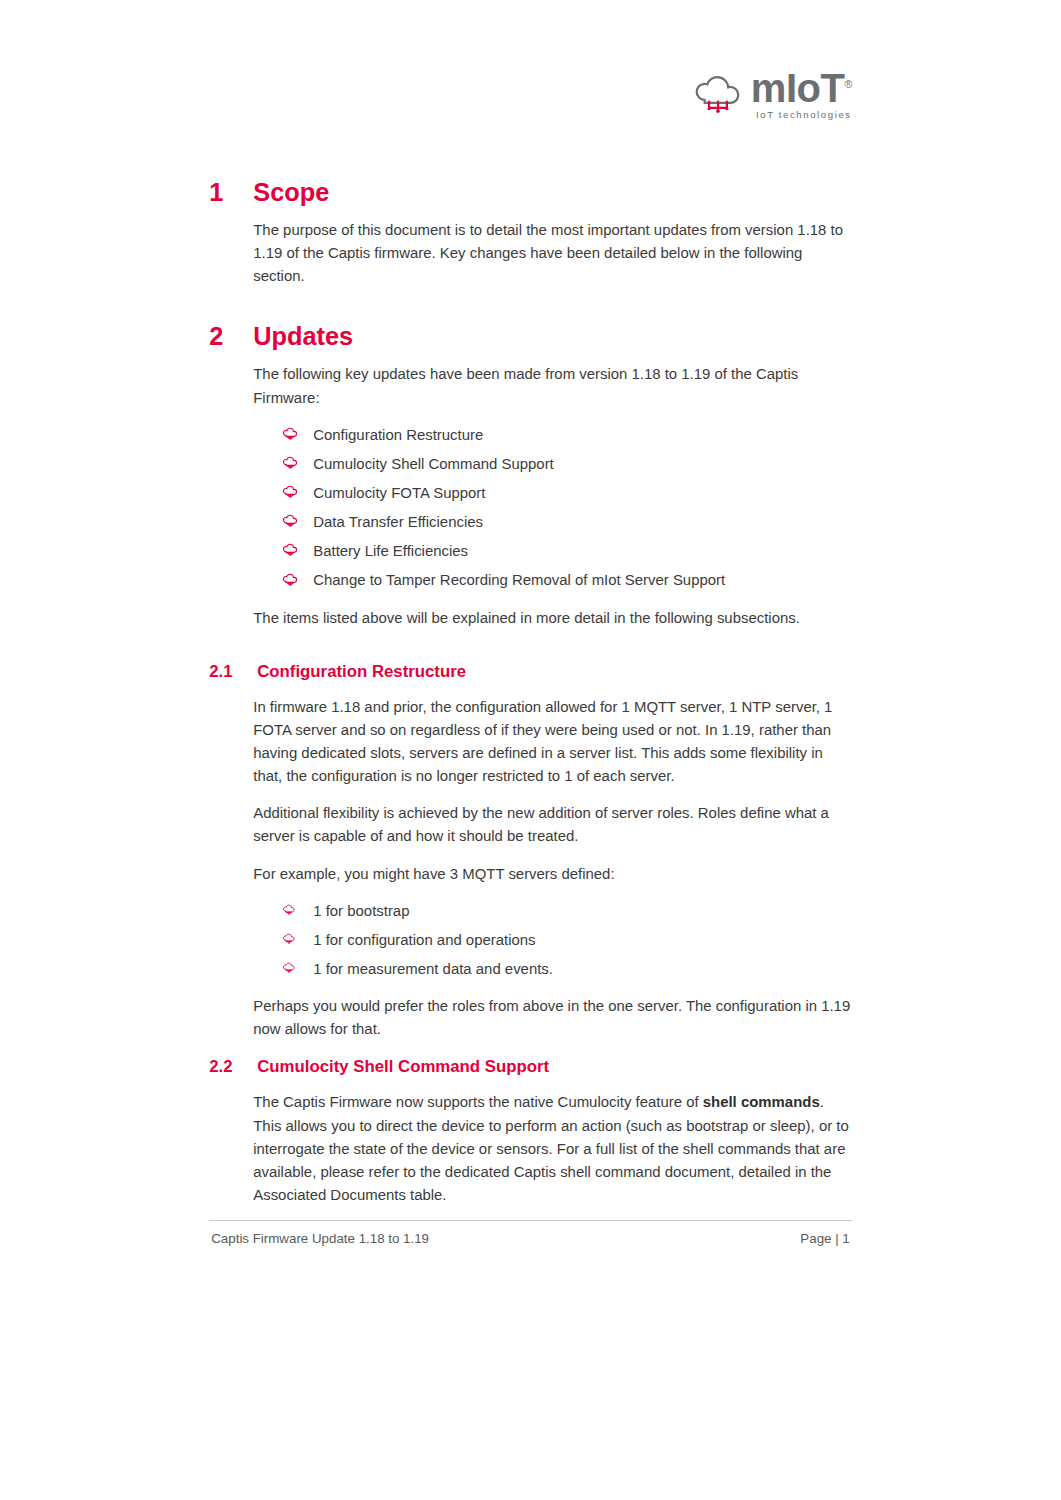mIoT®
IoT technologies
1 Scope
The purpose of this document is to detail the most important updates from version 1.18 to 1.19 of the Captis firmware. Key changes have been detailed below in the following section.
2 Updates
The following key updates have been made from version 1.18 to 1.19 of the Captis Firmware:
Configuration Restructure
Cumulocity Shell Command Support
Cumulocity FOTA Support
Data Transfer Efficiencies
Battery Life Efficiencies
Change to Tamper Recording Removal of mIot Server Support
The items listed above will be explained in more detail in the following subsections.
2.1 Configuration Restructure
In firmware 1.18 and prior, the configuration allowed for 1 MQTT server, 1 NTP server, 1 FOTA server and so on regardless of if they were being used or not. In 1.19, rather than having dedicated slots, servers are defined in a server list. This adds some flexibility in that, the configuration is no longer restricted to 1 of each server.
Additional flexibility is achieved by the new addition of server roles. Roles define what a server is capable of and how it should be treated.
For example, you might have 3 MQTT servers defined:
1 for bootstrap
1 for configuration and operations
1 for measurement data and events.
Perhaps you would prefer the roles from above in the one server. The configuration in 1.19 now allows for that.
2.2 Cumulocity Shell Command Support
The Captis Firmware now supports the native Cumulocity feature of shell commands. This allows you to direct the device to perform an action (such as bootstrap or sleep), or to interrogate the state of the device or sensors. For a full list of the shell commands that are available, please refer to the dedicated Captis shell command document, detailed in the Associated Documents table.
Captis Firmware Update 1.18 to 1.19
Page | 1